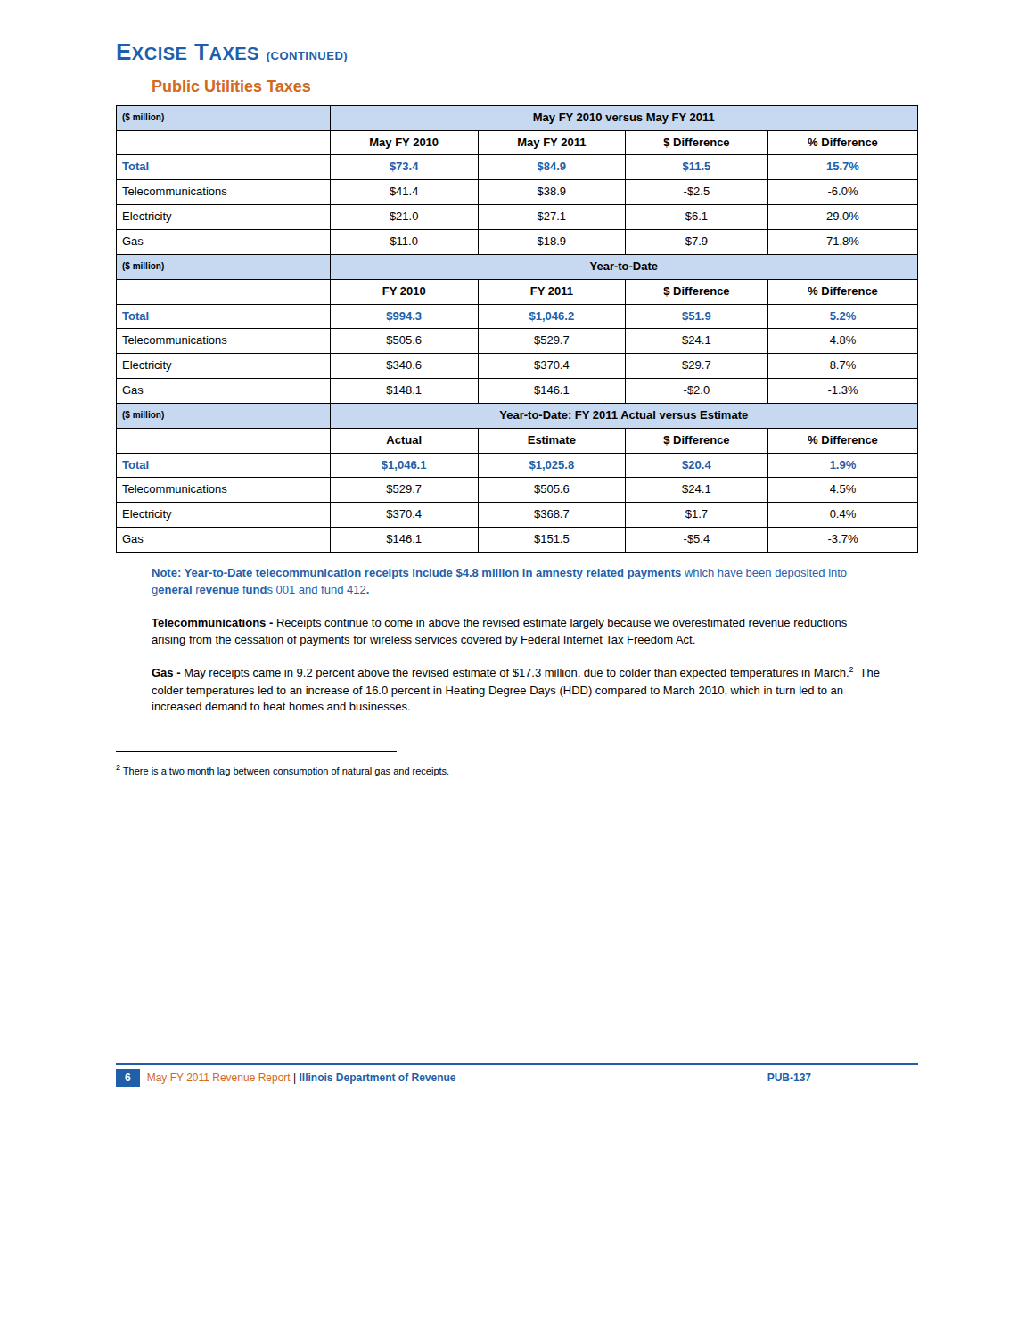EXCISE TAXES (CONTINUED)
Public Utilities Taxes
| ($ million) | May FY 2010 versus May FY 2011 |
| | May FY 2010 | May FY 2011 | $ Difference | % Difference |
| Total | $73.4 | $84.9 | $11.5 | 15.7% |
| Telecommunications | $41.4 | $38.9 | -$2.5 | -6.0% |
| Electricity | $21.0 | $27.1 | $6.1 | 29.0% |
| Gas | $11.0 | $18.9 | $7.9 | 71.8% |
| ($ million) | Year-to-Date |
| | FY 2010 | FY 2011 | $ Difference | % Difference |
| Total | $994.3 | $1,046.2 | $51.9 | 5.2% |
| Telecommunications | $505.6 | $529.7 | $24.1 | 4.8% |
| Electricity | $340.6 | $370.4 | $29.7 | 8.7% |
| Gas | $148.1 | $146.1 | -$2.0 | -1.3% |
| ($ million) | Year-to-Date: FY 2011 Actual versus Estimate |
| | Actual | Estimate | $ Difference | % Difference |
| Total | $1,046.1 | $1,025.8 | $20.4 | 1.9% |
| Telecommunications | $529.7 | $505.6 | $24.1 | 4.5% |
| Electricity | $370.4 | $368.7 | $1.7 | 0.4% |
| Gas | $146.1 | $151.5 | -$5.4 | -3.7% |
Note: Year-to-Date telecommunication receipts include $4.8 million in amnesty related payments which have been deposited into g eneral revenue fund s 001 and fund 412.
Telecommunications - Receipts continue to come in above the revised estimate largely because we overestimated revenue reductions arising from the cessation of payments for wireless services covered by Federal Internet Tax Freedom Act.
Gas - May receipts came in 9.2 percent above the revised estimate of $17.3 million, due to colder than expected temperatures in March.2 The colder temperatures led to an increase of 16.0 percent in Heating Degree Days (HDD) compared to March 2010, which in turn led to an increased demand to heat homes and businesses.
2 There is a two month lag between consumption of natural gas and receipts.
6 May FY 2011 Revenue Report | Illinois Department of Revenue PUB-137